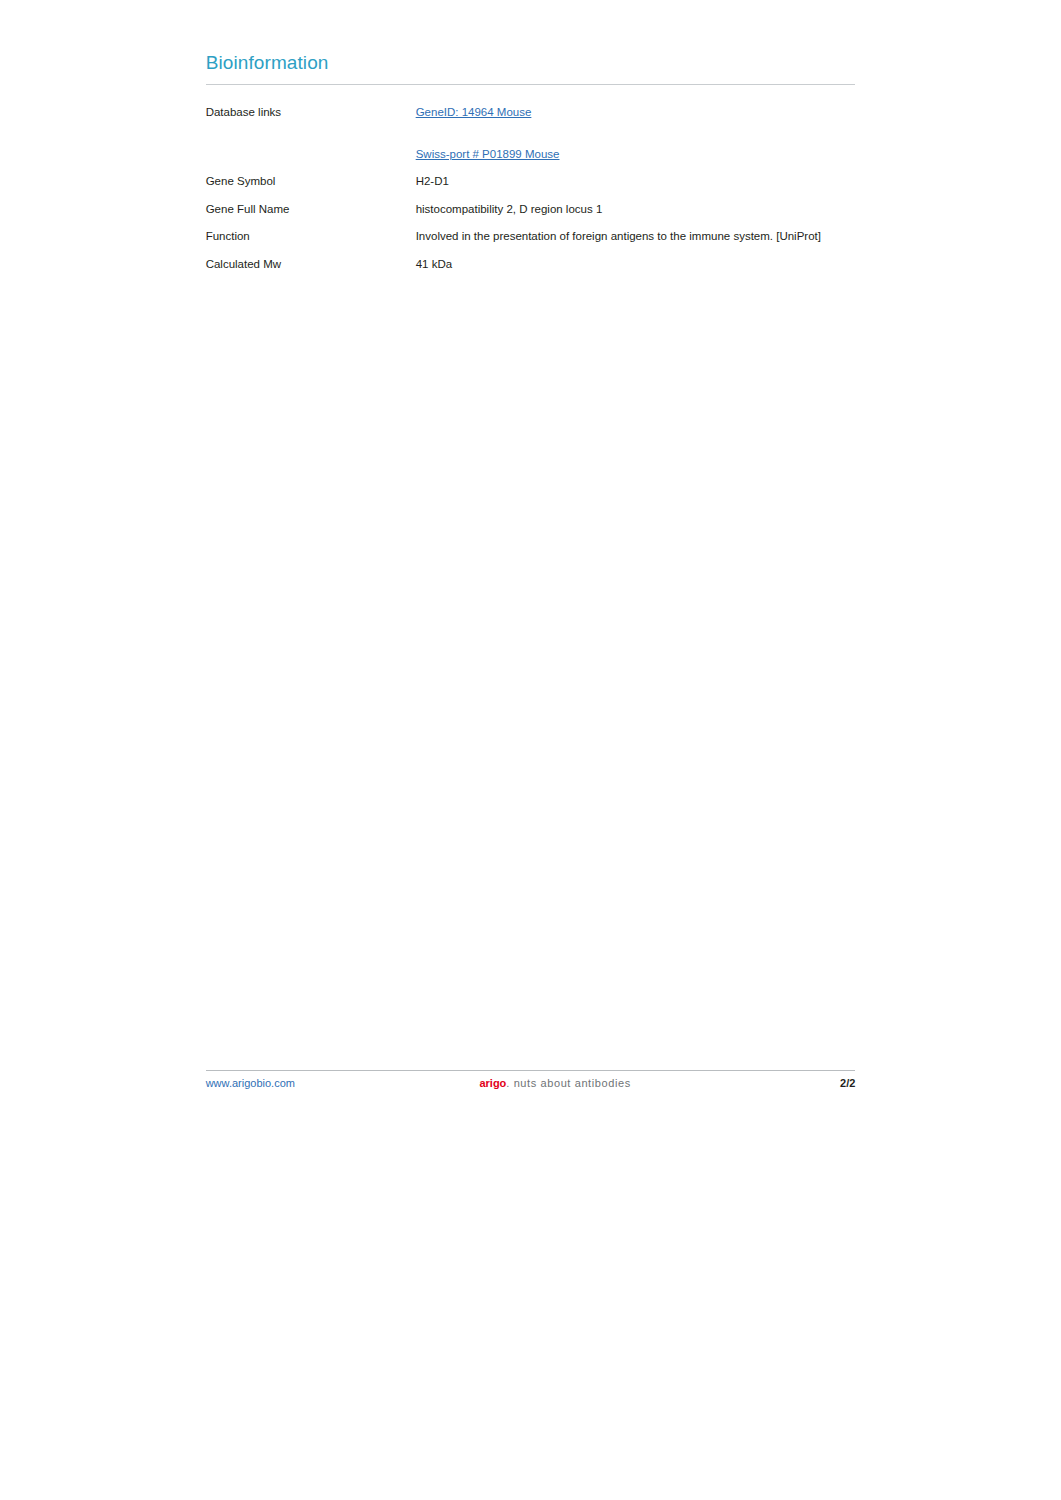Bioinformation
| Database links | GeneID: 14964 Mouse |
| | Swiss-port # P01899 Mouse |
| Gene Symbol | H2-D1 |
| Gene Full Name | histocompatibility 2, D region locus 1 |
| Function | Involved in the presentation of foreign antigens to the immune system. [UniProt] |
| Calculated Mw | 41 kDa |
www.arigobio.com
arigo. nuts about antibodies
2/2